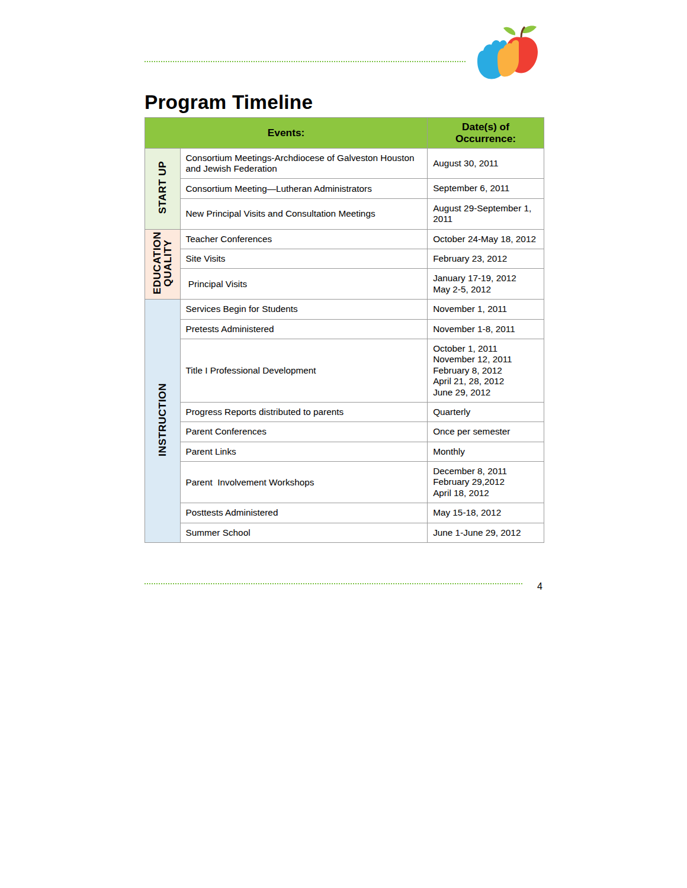Program Timeline
| Events: | Date(s) of Occurrence: |
| --- | --- |
| START UP | Consortium Meetings-Archdiocese of Galveston Houston and Jewish Federation | August 30, 2011 |
| Consortium Meeting—Lutheran Administrators | September 6, 2011 |
| New Principal Visits and Consultation Meetings | August 29-September 1, 2011 |
| EDUCATION QUALITY | Teacher Conferences | October 24-May 18, 2012 |
| Site Visits | February 23, 2012 |
| Principal Visits | January 17-19, 2012 May 2-5, 2012 |
| INSTRUCTION | Services Begin for Students | November 1, 2011 |
| Pretests Administered | November 1-8, 2011 |
| Title I Professional Development | October 1, 2011 November 12, 2011 February 8, 2012 April 21, 28, 2012 June 29, 2012 |
| Progress Reports distributed to parents | Quarterly |
| Parent Conferences | Once per semester |
| Parent Links | Monthly |
| Parent Involvement Workshops | December 8, 2011 February 29,2012 April 18, 2012 |
| Posttests Administered | May 15-18, 2012 |
| Summer School | June 1-June 29, 2012 |
4